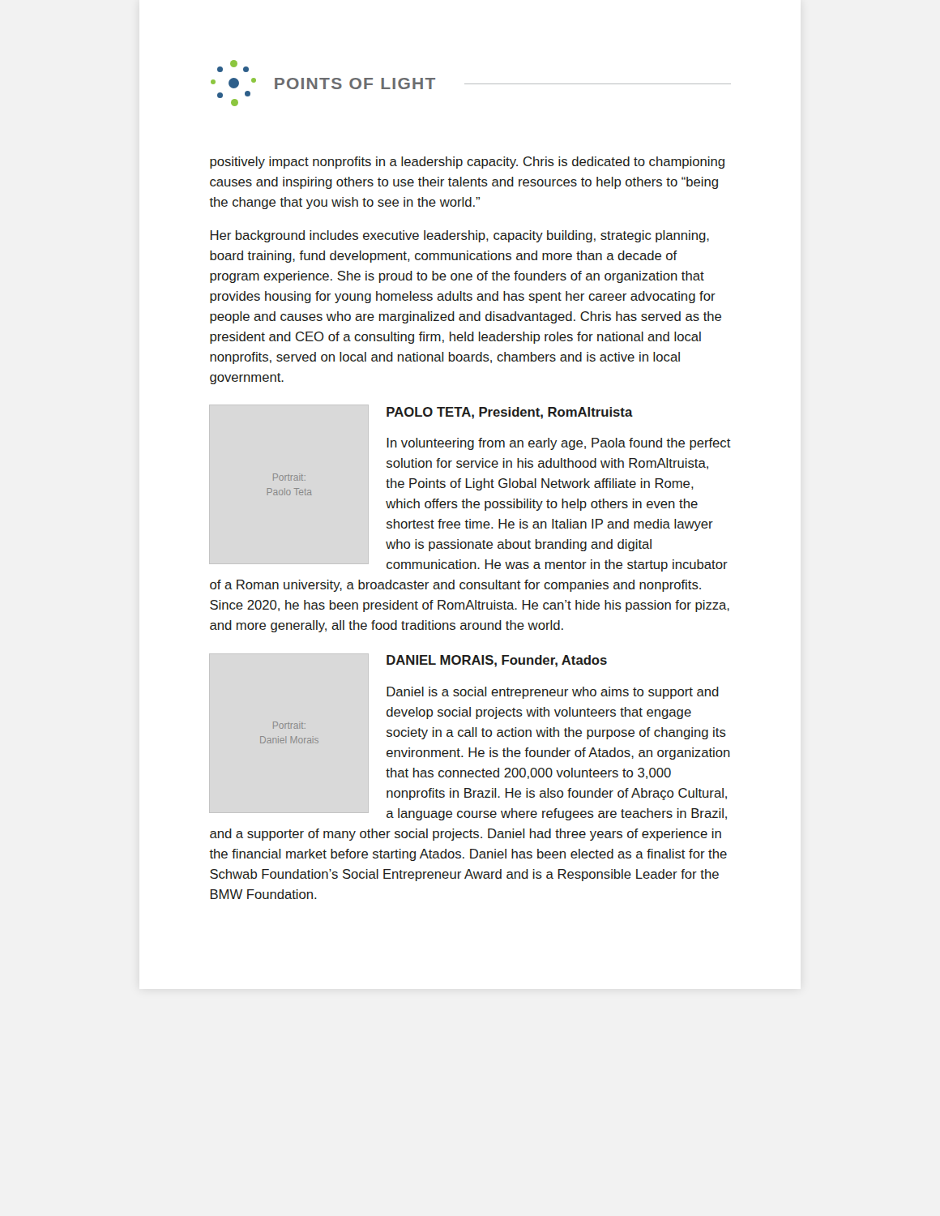POINTS OF LIGHT
positively impact nonprofits in a leadership capacity. Chris is dedicated to championing causes and inspiring others to use their talents and resources to help others to “being the change that you wish to see in the world.”
Her background includes executive leadership, capacity building, strategic planning, board training, fund development, communications and more than a decade of program experience. She is proud to be one of the founders of an organization that provides housing for young homeless adults and has spent her career advocating for people and causes who are marginalized and disadvantaged. Chris has served as the president and CEO of a consulting firm, held leadership roles for national and local nonprofits, served on local and national boards, chambers and is active in local government.
Portrait:
Paolo Teta
PAOLO TETA, President, RomAltruista
In volunteering from an early age, Paola found the perfect solution for service in his adulthood with RomAltruista, the Points of Light Global Network affiliate in Rome, which offers the possibility to help others in even the shortest free time. He is an Italian IP and media lawyer who is passionate about branding and digital communication. He was a mentor in the startup incubator of a Roman university, a broadcaster and consultant for companies and nonprofits. Since 2020, he has been president of RomAltruista. He can’t hide his passion for pizza, and more generally, all the food traditions around the world.
Portrait:
Daniel Morais
DANIEL MORAIS, Founder, Atados
Daniel is a social entrepreneur who aims to support and develop social projects with volunteers that engage society in a call to action with the purpose of changing its environment. He is the founder of Atados, an organization that has connected 200,000 volunteers to 3,000 nonprofits in Brazil. He is also founder of Abraço Cultural, a language course where refugees are teachers in Brazil, and a supporter of many other social projects. Daniel had three years of experience in the financial market before starting Atados. Daniel has been elected as a finalist for the Schwab Foundation’s Social Entrepreneur Award and is a Responsible Leader for the BMW Foundation.